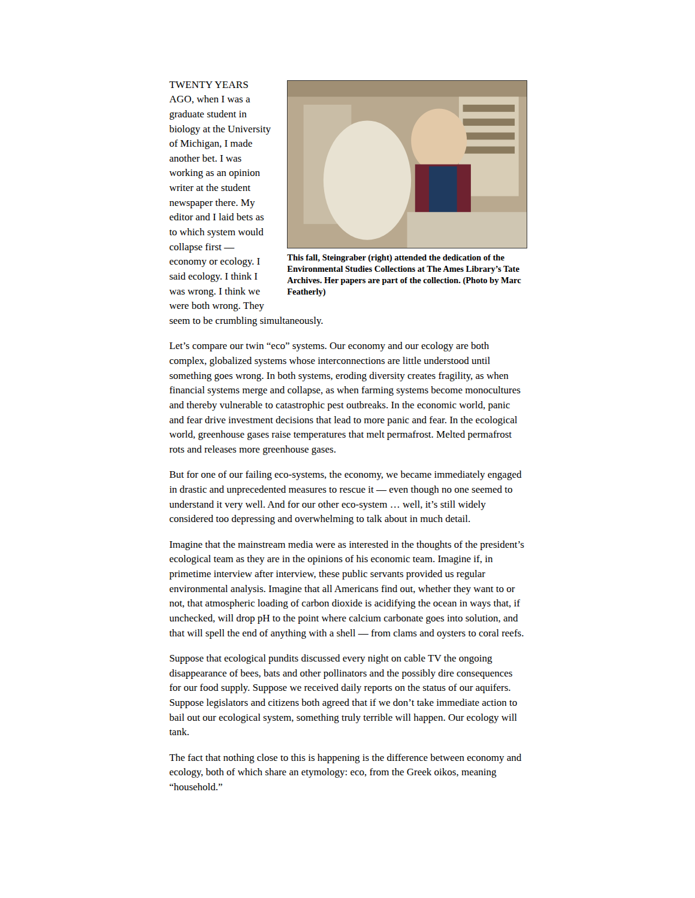This fall, Steingraber (right) attended the dedication of the Environmental Studies Collections at The Ames Library’s Tate Archives. Her papers are part of the collection. (Photo by Marc Featherly)
TWENTY YEARS AGO, when I was a graduate student in biology at the University of Michigan, I made another bet. I was working as an opinion writer at the student newspaper there. My editor and I laid bets as to which system would collapse first — economy or ecology. I said ecology. I think I was wrong. I think we were both wrong. They seem to be crumbling simultaneously.
Let’s compare our twin “eco” systems. Our economy and our ecology are both complex, globalized systems whose interconnections are little understood until something goes wrong. In both systems, eroding diversity creates fragility, as when financial systems merge and collapse, as when farming systems become monocultures and thereby vulnerable to catastrophic pest outbreaks. In the economic world, panic and fear drive investment decisions that lead to more panic and fear. In the ecological world, greenhouse gases raise temperatures that melt permafrost. Melted permafrost rots and releases more greenhouse gases.
But for one of our failing eco-systems, the economy, we became immediately engaged in drastic and unprecedented measures to rescue it — even though no one seemed to understand it very well. And for our other eco-system … well, it’s still widely considered too depressing and overwhelming to talk about in much detail.
Imagine that the mainstream media were as interested in the thoughts of the president’s ecological team as they are in the opinions of his economic team. Imagine if, in primetime interview after interview, these public servants provided us regular environmental analysis. Imagine that all Americans find out, whether they want to or not, that atmospheric loading of carbon dioxide is acidifying the ocean in ways that, if unchecked, will drop pH to the point where calcium carbonate goes into solution, and that will spell the end of anything with a shell — from clams and oysters to coral reefs.
Suppose that ecological pundits discussed every night on cable TV the ongoing disappearance of bees, bats and other pollinators and the possibly dire consequences for our food supply. Suppose we received daily reports on the status of our aquifers. Suppose legislators and citizens both agreed that if we don’t take immediate action to bail out our ecological system, something truly terrible will happen. Our ecology will tank.
The fact that nothing close to this is happening is the difference between economy and ecology, both of which share an etymology: eco, from the Greek oikos, meaning “household.”